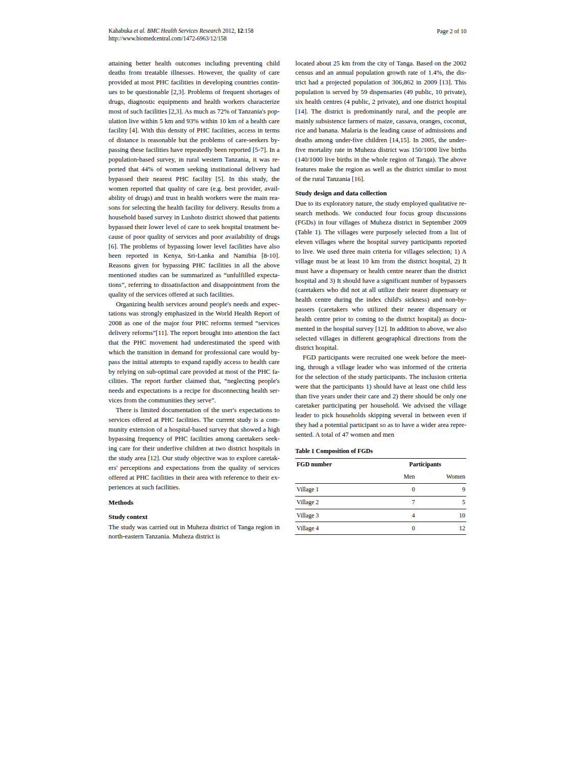Kahabuka et al. BMC Health Services Research 2012, 12:158
http://www.biomedcentral.com/1472-6963/12/158
Page 2 of 10
attaining better health outcomes including preventing child deaths from treatable illnesses. However, the quality of care provided at most PHC facilities in developing countries continues to be questionable [2,3]. Problems of frequent shortages of drugs, diagnostic equipments and health workers characterize most of such facilities [2,3]. As much as 72% of Tanzania's population live within 5 km and 93% within 10 km of a health care facility [4]. With this density of PHC facilities, access in terms of distance is reasonable but the problems of care-seekers bypassing these facilities have repeatedly been reported [5-7]. In a population-based survey, in rural western Tanzania, it was reported that 44% of women seeking institutional delivery had bypassed their nearest PHC facility [5]. In this study, the women reported that quality of care (e.g. best provider, availability of drugs) and trust in health workers were the main reasons for selecting the health facility for delivery. Results from a household based survey in Lushoto district showed that patients bypassed their lower level of care to seek hospital treatment because of poor quality of services and poor availability of drugs [6]. The problems of bypassing lower level facilities have also been reported in Kenya, Sri-Lanka and Namibia [8-10]. Reasons given for bypassing PHC facilities in all the above mentioned studies can be summarized as “unfulfilled expectations”, referring to dissatisfaction and disappointment from the quality of the services offered at such facilities.
Organizing health services around people's needs and expectations was strongly emphasized in the World Health Report of 2008 as one of the major four PHC reforms termed “services delivery reforms”[11]. The report brought into attention the fact that the PHC movement had underestimated the speed with which the transition in demand for professional care would bypass the initial attempts to expand rapidly access to health care by relying on sub-optimal care provided at most of the PHC facilities. The report further claimed that, “neglecting people's needs and expectations is a recipe for disconnecting health services from the communities they serve”.
There is limited documentation of the user's expectations to services offered at PHC facilities. The current study is a community extension of a hospital-based survey that showed a high bypassing frequency of PHC facilities among caretakers seeking care for their underfive children at two district hospitals in the study area [12]. Our study objective was to explore caretakers' perceptions and expectations from the quality of services offered at PHC facilities in their area with reference to their experiences at such facilities.
Methods
Study context
The study was carried out in Muheza district of Tanga region in north-eastern Tanzania. Muheza district is
located about 25 km from the city of Tanga. Based on the 2002 census and an annual population growth rate of 1.4%, the district had a projected population of 306,862 in 2009 [13]. This population is served by 59 dispensaries (49 public, 10 private), six health centres (4 public, 2 private), and one district hospital [14]. The district is predominantly rural, and the people are mainly subsistence farmers of maize, cassava, oranges, coconut, rice and banana. Malaria is the leading cause of admissions and deaths among under-five children [14,15]. In 2005, the underfive mortality rate in Muheza district was 150/1000 live births (140/1000 live births in the whole region of Tanga). The above features make the region as well as the district similar to most of the rural Tanzania [16].
Study design and data collection
Due to its exploratory nature, the study employed qualitative research methods. We conducted four focus group discussions (FGDs) in four villages of Muheza district in September 2009 (Table 1). The villages were purposely selected from a list of eleven villages where the hospital survey participants reported to live. We used three main criteria for villages selection; 1) A village must be at least 10 km from the district hospital, 2) It must have a dispensary or health centre nearer than the district hospital and 3) It should have a significant number of bypassers (caretakers who did not at all utilize their nearer dispensary or health centre during the index child's sickness) and non-bypassers (caretakers who utilized their nearer dispensary or health centre prior to coming to the district hospital) as documented in the hospital survey [12]. In addition to above, we also selected villages in different geographical directions from the district hospital.
FGD participants were recruited one week before the meeting, through a village leader who was informed of the criteria for the selection of the study participants. The inclusion criteria were that the participants 1) should have at least one child less than five years under their care and 2) there should be only one caretaker participating per household. We advised the village leader to pick households skipping several in between even if they had a potential participant so as to have a wider area represented. A total of 47 women and men
Table 1 Composition of FGDs
| FGD number | Participants |
| --- | --- |
| | Men | Women |
| Village 1 | 0 | 9 |
| Village 2 | 7 | 5 |
| Village 3 | 4 | 10 |
| Village 4 | 0 | 12 |